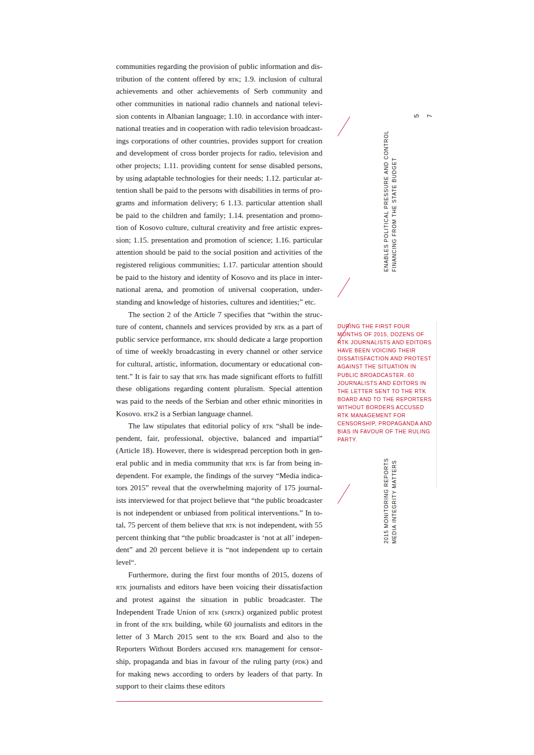communities regarding the provision of public information and distribution of the content offered by rtk; 1.9. inclusion of cultural achievements and other achievements of Serb community and other communities in national radio channels and national television contents in Albanian language; 1.10. in accordance with international treaties and in cooperation with radio television broadcastings corporations of other countries, provides support for creation and development of cross border projects for radio, television and other projects; 1.11. providing content for sense disabled persons, by using adaptable technologies for their needs; 1.12. particular attention shall be paid to the persons with disabilities in terms of programs and information delivery; 6 1.13. particular attention shall be paid to the children and family; 1.14. presentation and promotion of Kosovo culture, cultural creativity and free artistic expression; 1.15. presentation and promotion of science; 1.16. particular attention should be paid to the social position and activities of the registered religious communities; 1.17. particular attention should be paid to the history and identity of Kosovo and its place in international arena, and promotion of universal cooperation, understanding and knowledge of histories, cultures and identities;” etc.
The section 2 of the Article 7 specifies that “within the structure of content, channels and services provided by rtk as a part of public service performance, rtk should dedicate a large proportion of time of weekly broadcasting in every channel or other service for cultural, artistic, information, documentary or educational content.” It is fair to say that rtk has made significant efforts to fulfill these obligations regarding content pluralism. Special attention was paid to the needs of the Serbian and other ethnic minorities in Kosovo. rtk2 is a Serbian language channel.
The law stipulates that editorial policy of rtk “shall be independent, fair, professional, objective, balanced and impartial” (Article 18). However, there is widespread perception both in general public and in media community that rtk is far from being independent. For example, the findings of the survey “Media indicators 2015” reveal that the overwhelming majority of 175 journalists interviewed for that project believe that “the public broadcaster is not independent or unbiased from political interventions.” In total, 75 percent of them believe that rtk is not independent, with 55 percent thinking that “the public broadcaster is ‘not at all’ independent” and 20 percent believe it is “not independent up to certain level“.
Furthermore, during the first four months of 2015, dozens of rtk journalists and editors have been voicing their dissatisfaction and protest against the situation in public broadcaster. The Independent Trade Union of rtk (sprtk) organized public protest in front of the rtk building, while 60 journalists and editors in the letter of 3 March 2015 sent to the rtk Board and also to the Reporters Without Borders accused rtk management for censorship, propaganda and bias in favour of the ruling party (pdk) and for making news according to orders by leaders of that party. In support to their claims these editors
7 5
FINANCING FROM THE STATE BUDGET ENABLES POLITICAL PRESSURE AND CONTROL
DURING THE FIRST FOUR MONTHS OF 2015, DOZENS OF RTK JOURNALISTS AND EDITORS HAVE BEEN VOICING THEIR DISSATISFACTION AND PROTEST AGAINST THE SITUATION IN PUBLIC BROADCASTER. 60 JOURNALISTS AND EDITORS IN THE LETTER SENT TO THE RTK BOARD AND TO THE REPORTERS WITHOUT BORDERS ACCUSED RTK MANAGEMENT FOR CENSORSHIP, PROPAGANDA AND BIAS IN FAVOUR OF THE RULING PARTY.
MEDIA INTEGRITY MATTERS 2015 MONITORING REPORTS